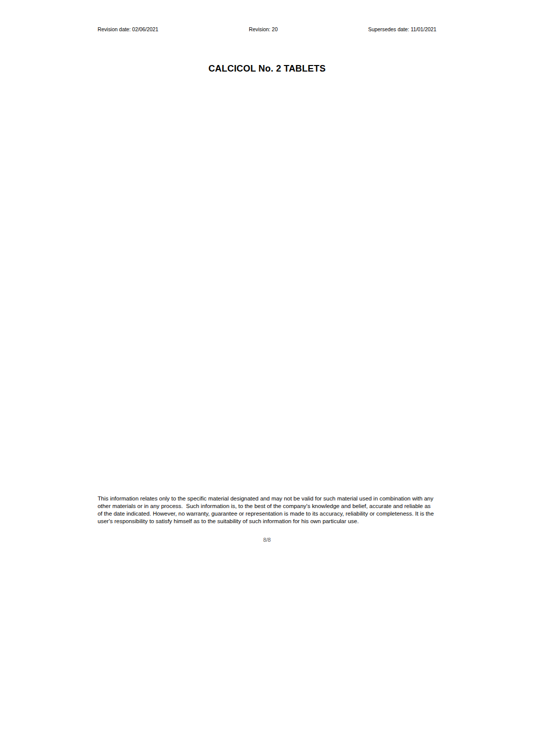Revision date: 02/06/2021
Revision: 20
Supersedes date: 11/01/2021
CALCICOL No. 2 TABLETS
This information relates only to the specific material designated and may not be valid for such material used in combination with any other materials or in any process. Such information is, to the best of the company's knowledge and belief, accurate and reliable as of the date indicated. However, no warranty, guarantee or representation is made to its accuracy, reliability or completeness. It is the user's responsibility to satisfy himself as to the suitability of such information for his own particular use.
8/8